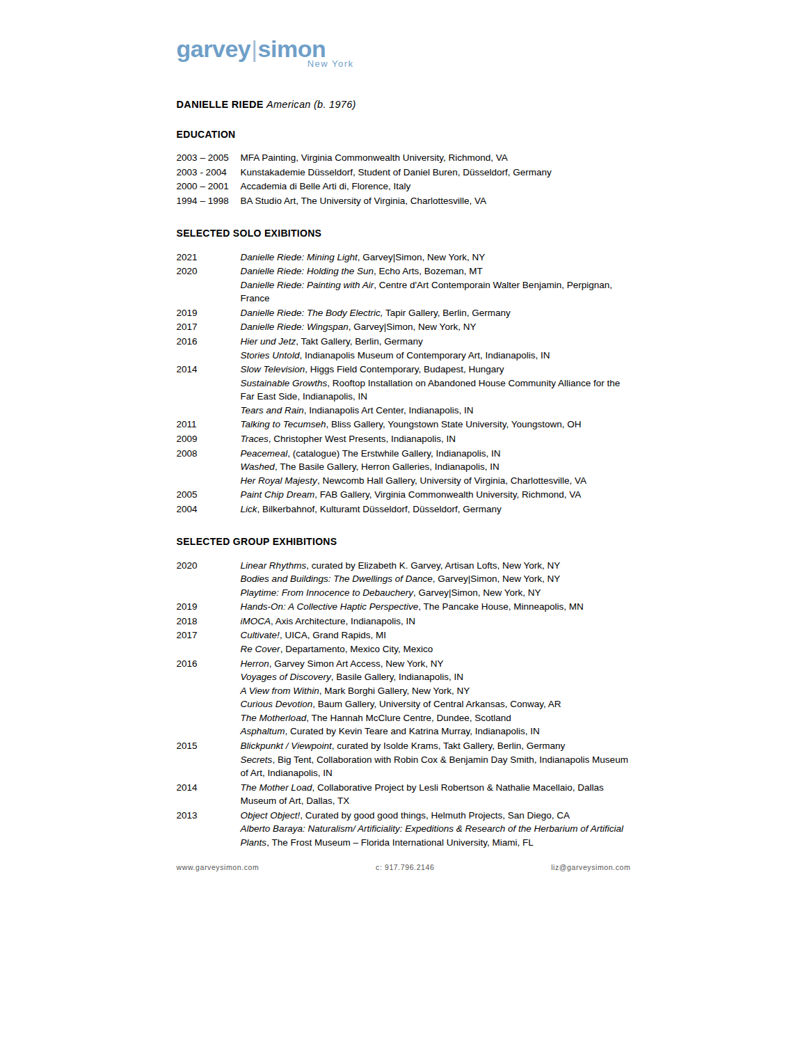garvey|simon
New York
DANIELLE RIEDE American (b. 1976)
EDUCATION
| 2003 – 2005 | MFA Painting, Virginia Commonwealth University, Richmond, VA |
| 2003 - 2004 | Kunstakademie Düsseldorf, Student of Daniel Buren, Düsseldorf, Germany |
| 2000 – 2001 | Accademia di Belle Arti di, Florence, Italy |
| 1994 – 1998 | BA Studio Art, The University of Virginia, Charlottesville, VA |
SELECTED SOLO EXIBITIONS
| 2021 | Danielle Riede: Mining Light , Garvey/Simon, New York, NY |
| 2020 | Danielle Riede: Holding the Sun , Echo Arts, Bozeman, MT Danielle Riede: Painting with Air , Centre d'Art Contemporain Walter Benjamin, Perpignan, France |
| 2019 | Danielle Riede: The Body Electric, Tapir Gallery, Berlin, Germany |
| 2017 | Danielle Riede: Wingspan , Garvey/Simon, New York, NY |
| 2016 | Hier und Jetz , Takt Gallery, Berlin, Germany Stories Untold , Indianapolis Museum of Contemporary Art, Indianapolis, IN |
| 2014 | Slow Television , Higgs Field Contemporary, Budapest, Hungary Sustainable Growths , Rooftop Installation on Abandoned House Community Alliance for the Far East Side, Indianapolis, IN Tears and Rain , Indianapolis Art Center, Indianapolis, IN |
| 2011 | Talking to Tecumseh , Bliss Gallery, Youngstown State University, Youngstown, OH |
| 2009 | Traces , Christopher West Presents, Indianapolis, IN |
| 2008 | Peacemeal , (catalogue) The Erstwhile Gallery, Indianapolis, IN Washed , The Basile Gallery, Herron Galleries, Indianapolis, IN Her Royal Majesty , Newcomb Hall Gallery, University of Virginia, Charlottesville, VA |
| 2005 | Paint Chip Dream , FAB Gallery, Virginia Commonwealth University, Richmond, VA |
| 2004 | Lick , Bilkerbahnof, Kulturamt Düsseldorf, Düsseldorf, Germany |
SELECTED GROUP EXHIBITIONS
| 2020 | Linear Rhythms , curated by Elizabeth K. Garvey, Artisan Lofts, New York, NY Bodies and Buildings: The Dwellings of Dance , Garvey/Simon, New York, NY Playtime: From Innocence to Debauchery , Garvey/Simon, New York, NY |
| 2019 | Hands-On: A Collective Haptic Perspective , The Pancake House, Minneapolis, MN |
| 2018 | iMOCA , Axis Architecture, Indianapolis, IN |
| 2017 | Cultivate! , UICA, Grand Rapids, MI Re Cover , Departamento, Mexico City, Mexico |
| 2016 | Herron , Garvey Simon Art Access, New York, NY Voyages of Discovery , Basile Gallery, Indianapolis, IN A View from Within , Mark Borghi Gallery, New York, NY Curious Devotion , Baum Gallery, University of Central Arkansas, Conway, AR The Motherload , The Hannah McClure Centre, Dundee, Scotland Asphaltum , Curated by Kevin Teare and Katrina Murray, Indianapolis, IN |
| 2015 | Blickpunkt / Viewpoint , curated by Isolde Krams, Takt Gallery, Berlin, Germany Secrets , Big Tent, Collaboration with Robin Cox & Benjamin Day Smith, Indianapolis Museum of Art, Indianapolis, IN |
| 2014 | The Mother Load , Collaborative Project by Lesli Robertson & Nathalie Macellaio, Dallas Museum of Art, Dallas, TX |
| 2013 | Object Object! , Curated by good good things, Helmuth Projects, San Diego, CA Alberto Baraya: Naturalism/ Artificiality: Expeditions & Research of the Herbarium of Artificial Plants , The Frost Museum – Florida International University, Miami, FL |
www.garveysimon.com c: 917.796.2146 liz@garveysimon.com